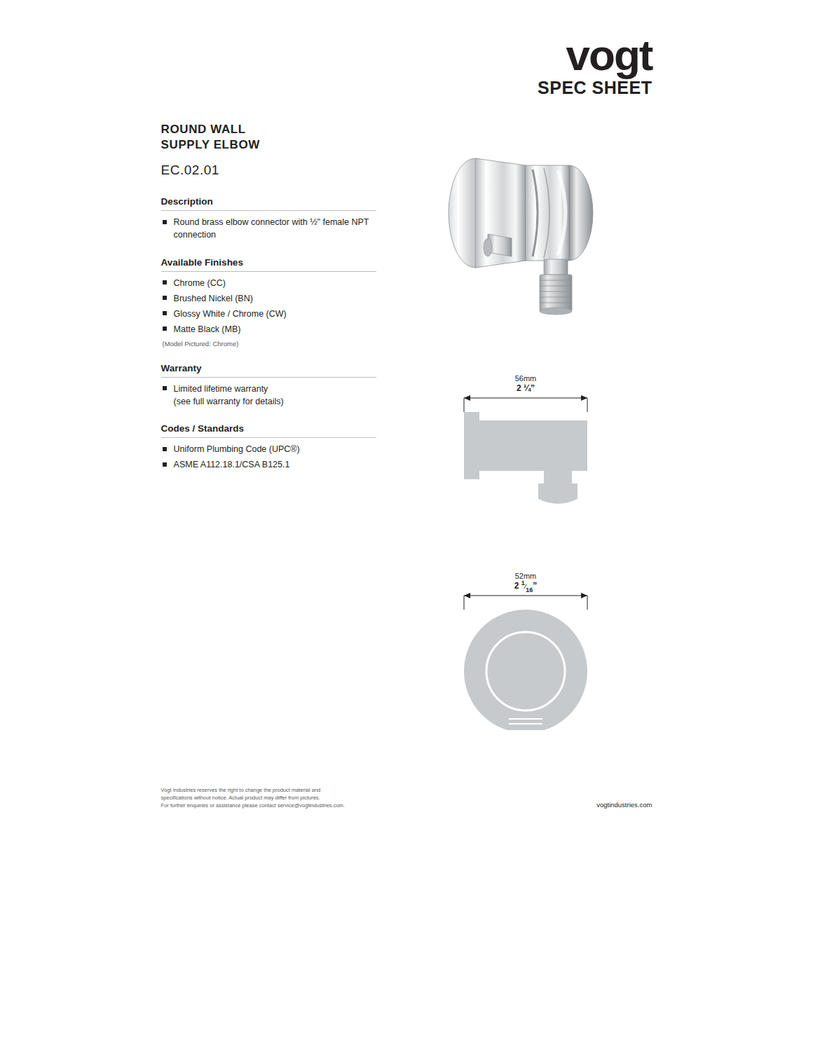vogt
SPEC SHEET
Round Wall
Supply Elbow
EC.02.01
Description
Round brass elbow connector with ½" female NPT connection
Available Finishes
Chrome (CC)
Brushed Nickel (BN)
Glossy White / Chrome (CW)
Matte Black (MB)
(Model Pictured: Chrome)
Warranty
Limited lifetime warranty
(see full warranty for details)
Codes / Standards
Uniform Plumbing Code (UPC®)
ASME A112.18.1/CSA B125.1
56mm 2 ¼”
52mm 2 1⁄16”
Vogt Industries reserves the right to change the product material and
specifications without notice. Actual product may differ from pictures.
For further enquiries or assistance please contact service@vogtindustries.com.
vogtindustries.com